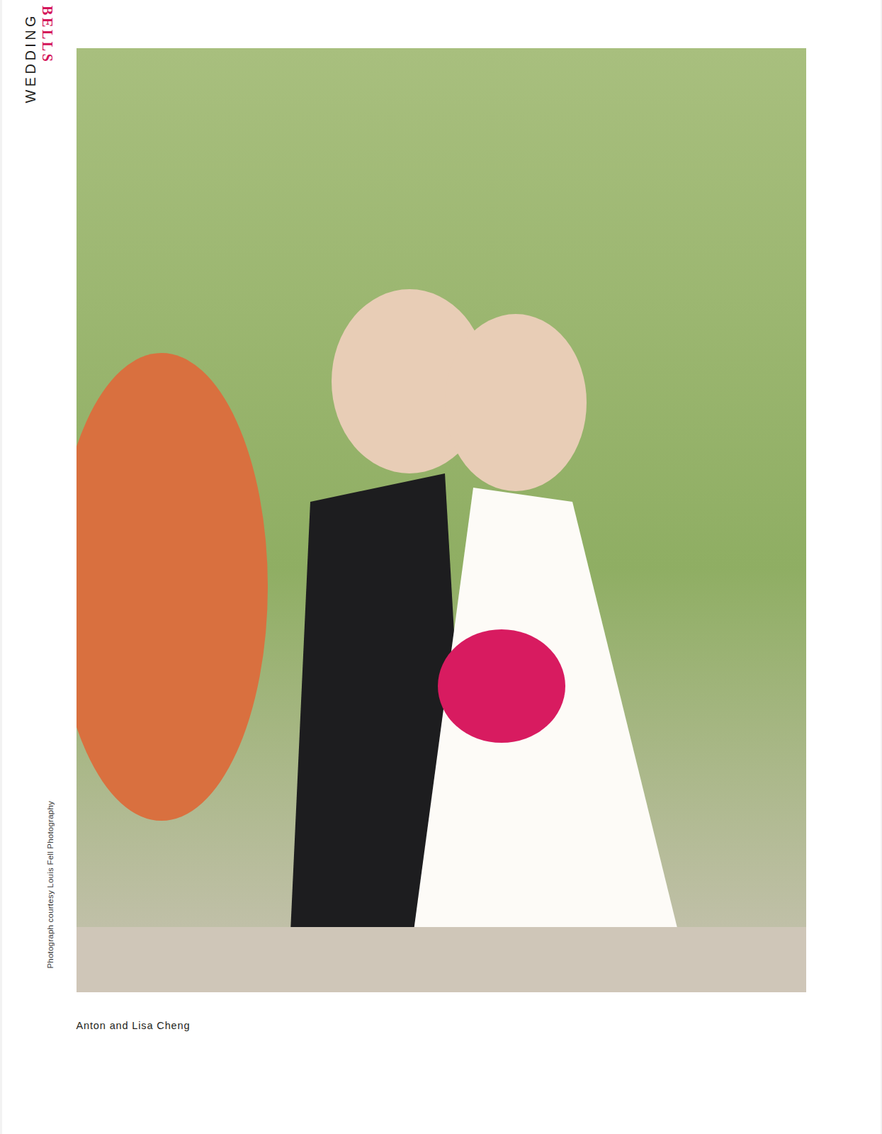Wedding Bells
Photograph courtesy Louis Fell Photography
Anton and Lisa Cheng
Wedding Bells